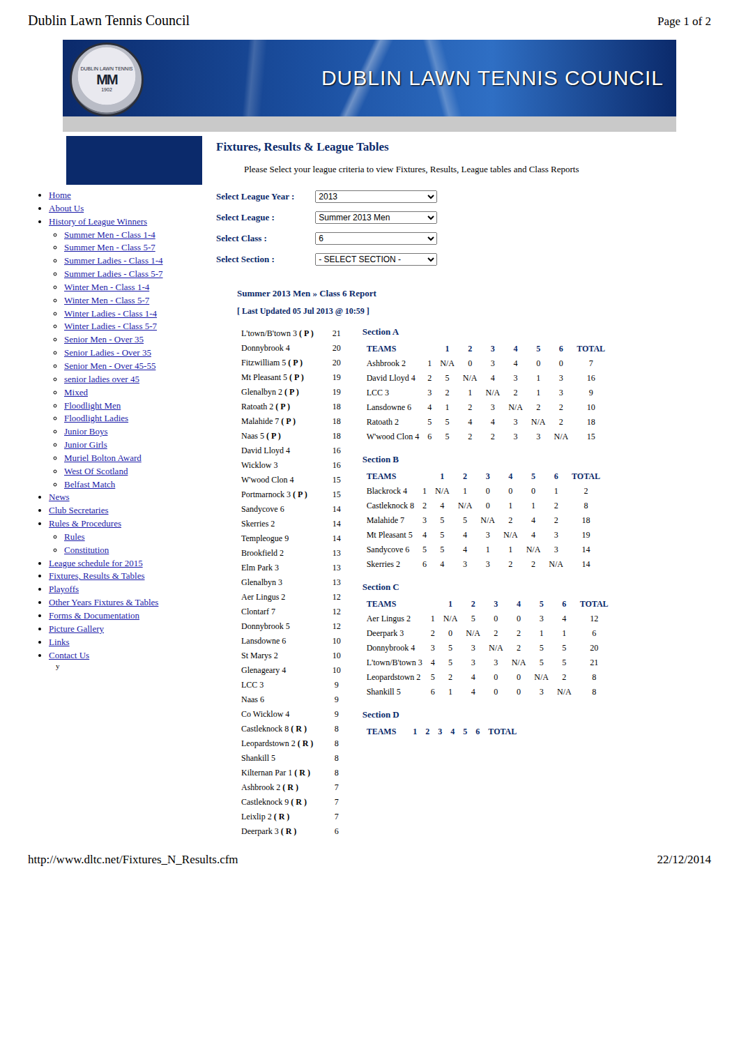Dublin Lawn Tennis Council
Page 1 of 2
DUBLIN LAWN TENNIS
MM
1902
DUBLIN LAWN TENNIS COUNCIL
Home
About Us
History of League Winners
Summer Men - Class 1-4
Summer Men - Class 5-7
Summer Ladies - Class 1-4
Summer Ladies - Class 5-7
Winter Men - Class 1-4
Winter Men - Class 5-7
Winter Ladies - Class 1-4
Winter Ladies - Class 5-7
Senior Men - Over 35
Senior Ladies - Over 35
Senior Men - Over 45-55
senior ladies over 45
Mixed
Floodlight Men
Floodlight Ladies
Junior Boys
Junior Girls
Muriel Bolton Award
West Of Scotland
Belfast Match
News
Club Secretaries
Rules & Procedures
Rules
Constitution
League schedule for 2015
Fixtures, Results & Tables
Playoffs
Other Years Fixtures & Tables
Forms & Documentation
Picture Gallery
Links
Contact Us
y
Fixtures, Results & League Tables
Please Select your league criteria to view Fixtures, Results, League tables and Class Reports
| Select League Year : | 2013 |
| Select League : | Summer 2013 Men |
| Select Class : | 6 |
| Select Section : | - SELECT SECTION - |
Summer 2013 Men » Class 6 Report
[ Last Updated 05 Jul 2013 @ 10:59 ]
| L'town/B'town 3 ( P ) | 21 |
| Donnybrook 4 | 20 |
| Fitzwilliam 5 ( P ) | 20 |
| Mt Pleasant 5 ( P ) | 19 |
| Glenalbyn 2 ( P ) | 19 |
| Ratoath 2 ( P ) | 18 |
| Malahide 7 ( P ) | 18 |
| Naas 5 ( P ) | 18 |
| David Lloyd 4 | 16 |
| Wicklow 3 | 16 |
| W'wood Clon 4 | 15 |
| Portmarnock 3 ( P ) | 15 |
| Sandycove 6 | 14 |
| Skerries 2 | 14 |
| Templeogue 9 | 14 |
| Brookfield 2 | 13 |
| Elm Park 3 | 13 |
| Glenalbyn 3 | 13 |
| Aer Lingus 2 | 12 |
| Clontarf 7 | 12 |
| Donnybrook 5 | 12 |
| Lansdowne 6 | 10 |
| St Marys 2 | 10 |
| Glenageary 4 | 10 |
| LCC 3 | 9 |
| Naas 6 | 9 |
| Co Wicklow 4 | 9 |
| Castleknock 8 ( R ) | 8 |
| Leopardstown 2 ( R ) | 8 |
| Shankill 5 | 8 |
| Kilternan Par 1 ( R ) | 8 |
| Ashbrook 2 ( R ) | 7 |
| Castleknock 9 ( R ) | 7 |
| Leixlip 2 ( R ) | 7 |
| Deerpark 3 ( R ) | 6 |
Section A
| TEAMS | | 1 | 2 | 3 | 4 | 5 | 6 | TOTAL |
| --- | --- | --- | --- | --- | --- | --- | --- | --- |
| Ashbrook 2 | 1 | N/A | 0 | 3 | 4 | 0 | 0 | 7 |
| David Lloyd 4 | 2 | 5 | N/A | 4 | 3 | 1 | 3 | 16 |
| LCC 3 | 3 | 2 | 1 | N/A | 2 | 1 | 3 | 9 |
| Lansdowne 6 | 4 | 1 | 2 | 3 | N/A | 2 | 2 | 10 |
| Ratoath 2 | 5 | 5 | 4 | 4 | 3 | N/A | 2 | 18 |
| W'wood Clon 4 | 6 | 5 | 2 | 2 | 3 | 3 | N/A | 15 |
Section B
| TEAMS | | 1 | 2 | 3 | 4 | 5 | 6 | TOTAL |
| --- | --- | --- | --- | --- | --- | --- | --- | --- |
| Blackrock 4 | 1 | N/A | 1 | 0 | 0 | 0 | 1 | 2 |
| Castleknock 8 | 2 | 4 | N/A | 0 | 1 | 1 | 2 | 8 |
| Malahide 7 | 3 | 5 | 5 | N/A | 2 | 4 | 2 | 18 |
| Mt Pleasant 5 | 4 | 5 | 4 | 3 | N/A | 4 | 3 | 19 |
| Sandycove 6 | 5 | 5 | 4 | 1 | 1 | N/A | 3 | 14 |
| Skerries 2 | 6 | 4 | 3 | 3 | 2 | 2 | N/A | 14 |
Section C
| TEAMS | | 1 | 2 | 3 | 4 | 5 | 6 | TOTAL |
| --- | --- | --- | --- | --- | --- | --- | --- | --- |
| Aer Lingus 2 | 1 | N/A | 5 | 0 | 0 | 3 | 4 | 12 |
| Deerpark 3 | 2 | 0 | N/A | 2 | 2 | 1 | 1 | 6 |
| Donnybrook 4 | 3 | 5 | 3 | N/A | 2 | 5 | 5 | 20 |
| L'town/B'town 3 | 4 | 5 | 3 | 3 | N/A | 5 | 5 | 21 |
| Leopardstown 2 | 5 | 2 | 4 | 0 | 0 | N/A | 2 | 8 |
| Shankill 5 | 6 | 1 | 4 | 0 | 0 | 3 | N/A | 8 |
Section D
| TEAMS | | 1 | 2 | 3 | 4 | 5 | 6 | TOTAL |
| --- | --- | --- | --- | --- | --- | --- | --- | --- |
http://www.dltc.net/Fixtures_N_Results.cfm
22/12/2014